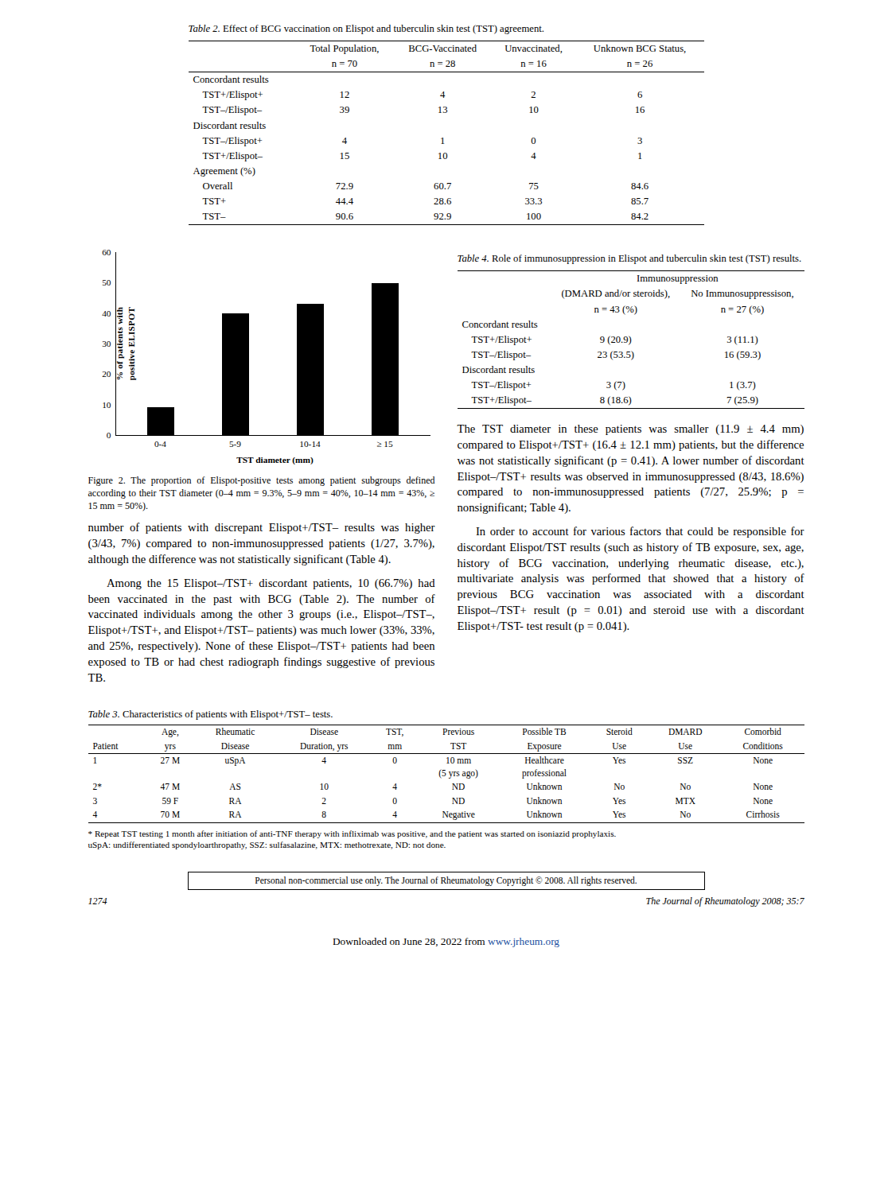Table 2. Effect of BCG vaccination on Elispot and tuberculin skin test (TST) agreement.
| | Total Population, | BCG-Vaccinated | Unvaccinated, | Unknown BCG Status, |
| --- | --- | --- | --- | --- |
| | n = 70 | n = 28 | n = 16 | n = 26 |
| Concordant results | | | | |
| TST+/Elispot+ | 12 | 4 | 2 | 6 |
| TST–/Elispot– | 39 | 13 | 10 | 16 |
| Discordant results | | | | |
| TST–/Elispot+ | 4 | 1 | 0 | 3 |
| TST+/Elispot– | 15 | 10 | 4 | 1 |
| Agreement (%) | | | | |
| Overall | 72.9 | 60.7 | 75 | 84.6 |
| TST+ | 44.4 | 28.6 | 33.3 | 85.7 |
| TST– | 90.6 | 92.9 | 100 | 84.2 |
% of patients with
positive ELISPOT
60 50 40 30 20 10 0
0-4 5-9 10-14 ≥ 15
TST diameter (mm)
Figure 2. The proportion of Elispot-positive tests among patient subgroups defined according to their TST diameter (0–4 mm = 9.3%, 5–9 mm = 40%, 10–14 mm = 43%, ≥ 15 mm = 50%).
number of patients with discrepant Elispot+/TST– results was higher (3/43, 7%) compared to non-immunosuppressed patients (1/27, 3.7%), although the difference was not statistically significant (Table 4).
Among the 15 Elispot–/TST+ discordant patients, 10 (66.7%) had been vaccinated in the past with BCG (Table 2). The number of vaccinated individuals among the other 3 groups (i.e., Elispot–/TST–, Elispot+/TST+, and Elispot+/TST– patients) was much lower (33%, 33%, and 25%, respectively). None of these Elispot–/TST+ patients had been exposed to TB or had chest radiograph findings suggestive of previous TB.
Table 4. Role of immunosuppression in Elispot and tuberculin skin test (TST) results.
| | Immunosuppression |
| --- | --- |
| | (DMARD and/or steroids), | No Immunosuppressison, |
| | n = 43 (%) | n = 27 (%) |
| Concordant results | | |
| TST+/Elispot+ | 9 (20.9) | 3 (11.1) |
| TST–/Elispot– | 23 (53.5) | 16 (59.3) |
| Discordant results | | |
| TST–/Elispot+ | 3 (7) | 1 (3.7) |
| TST+/Elispot– | 8 (18.6) | 7 (25.9) |
The TST diameter in these patients was smaller (11.9 ± 4.4 mm) compared to Elispot+/TST+ (16.4 ± 12.1 mm) patients, but the difference was not statistically significant (p = 0.41). A lower number of discordant Elispot–/TST+ results was observed in immunosuppressed (8/43, 18.6%) compared to non-immunosuppressed patients (7/27, 25.9%; p = nonsignificant; Table 4).
In order to account for various factors that could be responsible for discordant Elispot/TST results (such as history of TB exposure, sex, age, history of BCG vaccination, underlying rheumatic disease, etc.), multivariate analysis was performed that showed that a history of previous BCG vaccination was associated with a discordant Elispot–/TST+ result (p = 0.01) and steroid use with a discordant Elispot+/TST- test result (p = 0.041).
Table 3. Characteristics of patients with Elispot+/TST– tests.
| | Age, | Rheumatic | Disease | TST, | Previous | Possible TB | Steroid | DMARD | Comorbid |
| --- | --- | --- | --- | --- | --- | --- | --- | --- | --- |
| Patient | yrs | Disease | Duration, yrs | mm | TST | Exposure | Use | Use | Conditions |
| 1 | 27 M | uSpA | 4 | 0 | 10 mm (5 yrs ago) | Healthcare professional | Yes | SSZ | None |
| 2* | 47 M | AS | 10 | 4 | ND | Unknown | No | No | None |
| 3 | 59 F | RA | 2 | 0 | ND | Unknown | Yes | MTX | None |
| 4 | 70 M | RA | 8 | 4 | Negative | Unknown | Yes | No | Cirrhosis |
* Repeat TST testing 1 month after initiation of anti-TNF therapy with infliximab was positive, and the patient was started on isoniazid prophylaxis.
uSpA: undifferentiated spondyloarthropathy, SSZ: sulfasalazine, MTX: methotrexate, ND: not done.
Personal non-commercial use only. The Journal of Rheumatology Copyright © 2008. All rights reserved.
1274 The Journal of Rheumatology 2008; 35:7
Downloaded on June 28, 2022 from www.jrheum.org